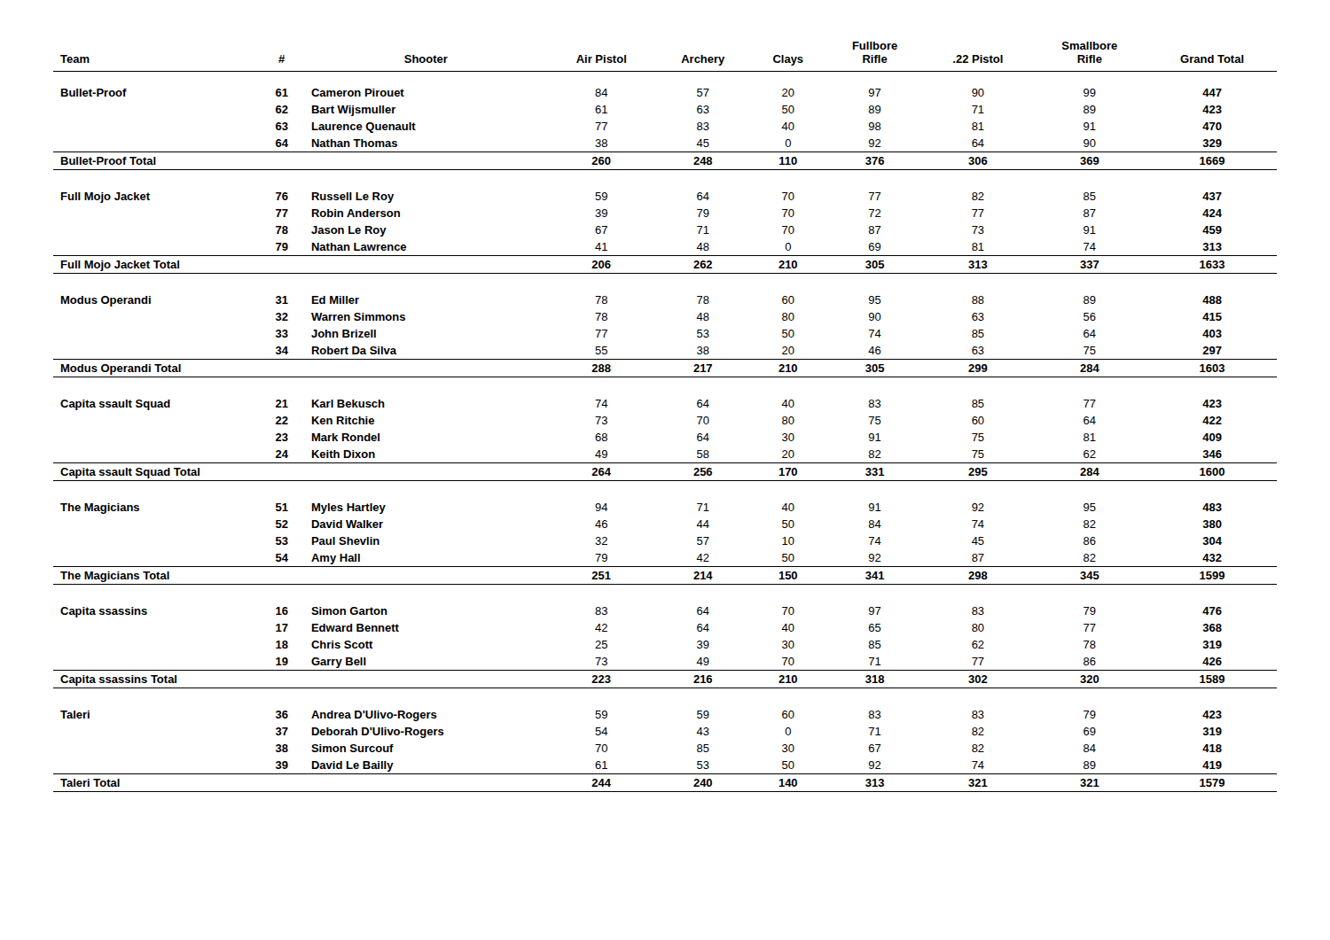| Team | # | Shooter | Air Pistol | Archery | Clays | Fullbore Rifle | .22 Pistol | Smallbore Rifle | Grand Total |
| --- | --- | --- | --- | --- | --- | --- | --- | --- | --- |
| Bullet-Proof | 61 | Cameron Pirouet | 84 | 57 | 20 | 97 | 90 | 99 | 447 |
| | 62 | Bart Wijsmuller | 61 | 63 | 50 | 89 | 71 | 89 | 423 |
| | 63 | Laurence Quenault | 77 | 83 | 40 | 98 | 81 | 91 | 470 |
| | 64 | Nathan Thomas | 38 | 45 | 0 | 92 | 64 | 90 | 329 |
| Bullet-Proof Total | 260 | 248 | 110 | 376 | 306 | 369 | 1669 |
| Full Mojo Jacket | 76 | Russell Le Roy | 59 | 64 | 70 | 77 | 82 | 85 | 437 |
| | 77 | Robin Anderson | 39 | 79 | 70 | 72 | 77 | 87 | 424 |
| | 78 | Jason Le Roy | 67 | 71 | 70 | 87 | 73 | 91 | 459 |
| | 79 | Nathan Lawrence | 41 | 48 | 0 | 69 | 81 | 74 | 313 |
| Full Mojo Jacket Total | 206 | 262 | 210 | 305 | 313 | 337 | 1633 |
| Modus Operandi | 31 | Ed Miller | 78 | 78 | 60 | 95 | 88 | 89 | 488 |
| | 32 | Warren Simmons | 78 | 48 | 80 | 90 | 63 | 56 | 415 |
| | 33 | John Brizell | 77 | 53 | 50 | 74 | 85 | 64 | 403 |
| | 34 | Robert Da Silva | 55 | 38 | 20 | 46 | 63 | 75 | 297 |
| Modus Operandi Total | 288 | 217 | 210 | 305 | 299 | 284 | 1603 |
| Capita ssault Squad | 21 | Karl Bekusch | 74 | 64 | 40 | 83 | 85 | 77 | 423 |
| | 22 | Ken Ritchie | 73 | 70 | 80 | 75 | 60 | 64 | 422 |
| | 23 | Mark Rondel | 68 | 64 | 30 | 91 | 75 | 81 | 409 |
| | 24 | Keith Dixon | 49 | 58 | 20 | 82 | 75 | 62 | 346 |
| Capita ssault Squad Total | 264 | 256 | 170 | 331 | 295 | 284 | 1600 |
| The Magicians | 51 | Myles Hartley | 94 | 71 | 40 | 91 | 92 | 95 | 483 |
| | 52 | David Walker | 46 | 44 | 50 | 84 | 74 | 82 | 380 |
| | 53 | Paul Shevlin | 32 | 57 | 10 | 74 | 45 | 86 | 304 |
| | 54 | Amy Hall | 79 | 42 | 50 | 92 | 87 | 82 | 432 |
| The Magicians Total | 251 | 214 | 150 | 341 | 298 | 345 | 1599 |
| Capita ssassins | 16 | Simon Garton | 83 | 64 | 70 | 97 | 83 | 79 | 476 |
| | 17 | Edward Bennett | 42 | 64 | 40 | 65 | 80 | 77 | 368 |
| | 18 | Chris Scott | 25 | 39 | 30 | 85 | 62 | 78 | 319 |
| | 19 | Garry Bell | 73 | 49 | 70 | 71 | 77 | 86 | 426 |
| Capita ssassins Total | 223 | 216 | 210 | 318 | 302 | 320 | 1589 |
| Taleri | 36 | Andrea D'Ulivo-Rogers | 59 | 59 | 60 | 83 | 83 | 79 | 423 |
| | 37 | Deborah D'Ulivo-Rogers | 54 | 43 | 0 | 71 | 82 | 69 | 319 |
| | 38 | Simon Surcouf | 70 | 85 | 30 | 67 | 82 | 84 | 418 |
| | 39 | David Le Bailly | 61 | 53 | 50 | 92 | 74 | 89 | 419 |
| Taleri Total | 244 | 240 | 140 | 313 | 321 | 321 | 1579 |